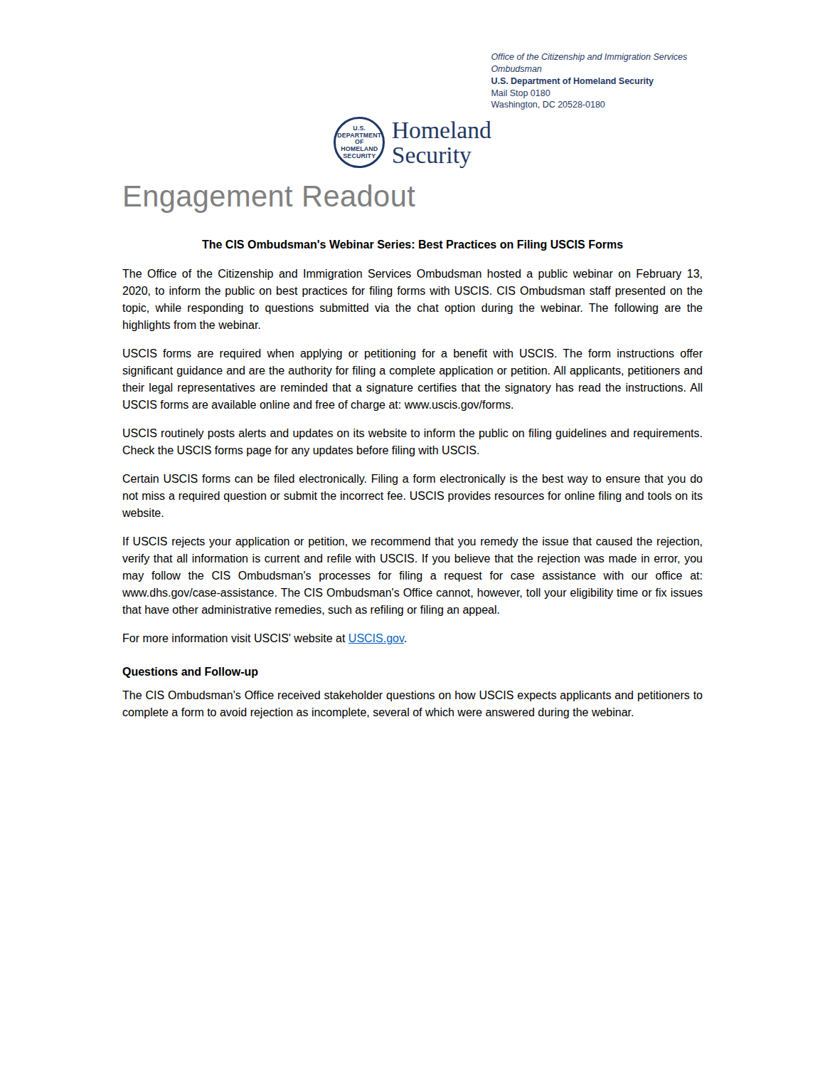Office of the Citizenship and Immigration Services Ombudsman
U.S. Department of Homeland Security
Mail Stop 0180
Washington, DC 20528-0180
U.S. DEPARTMENT OF HOMELAND SECURITY
Homeland
Security
Engagement Readout
The CIS Ombudsman's Webinar Series: Best Practices on Filing USCIS Forms
The Office of the Citizenship and Immigration Services Ombudsman hosted a public webinar on February 13, 2020, to inform the public on best practices for filing forms with USCIS. CIS Ombudsman staff presented on the topic, while responding to questions submitted via the chat option during the webinar. The following are the highlights from the webinar.
USCIS forms are required when applying or petitioning for a benefit with USCIS. The form instructions offer significant guidance and are the authority for filing a complete application or petition. All applicants, petitioners and their legal representatives are reminded that a signature certifies that the signatory has read the instructions. All USCIS forms are available online and free of charge at: www.uscis.gov/forms.
USCIS routinely posts alerts and updates on its website to inform the public on filing guidelines and requirements. Check the USCIS forms page for any updates before filing with USCIS.
Certain USCIS forms can be filed electronically. Filing a form electronically is the best way to ensure that you do not miss a required question or submit the incorrect fee. USCIS provides resources for online filing and tools on its website.
If USCIS rejects your application or petition, we recommend that you remedy the issue that caused the rejection, verify that all information is current and refile with USCIS. If you believe that the rejection was made in error, you may follow the CIS Ombudsman's processes for filing a request for case assistance with our office at: www.dhs.gov/case-assistance. The CIS Ombudsman's Office cannot, however, toll your eligibility time or fix issues that have other administrative remedies, such as refiling or filing an appeal.
For more information visit USCIS' website at USCIS.gov.
Questions and Follow-up
The CIS Ombudsman's Office received stakeholder questions on how USCIS expects applicants and petitioners to complete a form to avoid rejection as incomplete, several of which were answered during the webinar.